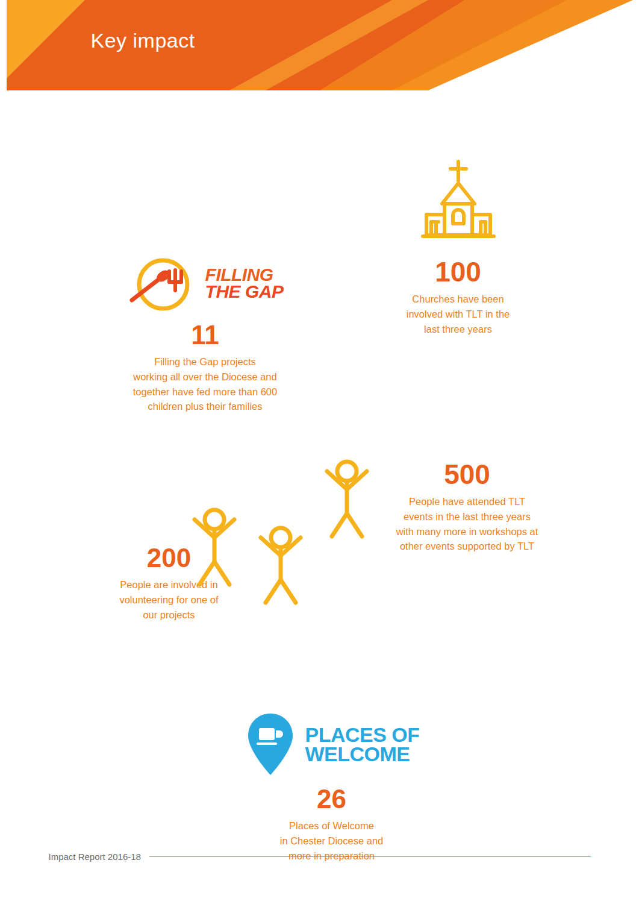Key impact
100
Churches have been
involved with TLT in the
last three years
FILLING
THE GAP
11
Filling the Gap projects
working all over the Diocese and
together have fed more than 600
children plus their families
500
People have attended TLT
events in the last three years
with many more in workshops at
other events supported by TLT
200
People are involved in
volunteering for one of
our projects
PLACES OF
WELCOME
26
Places of Welcome
in Chester Diocese and
more in preparation
Impact Report 2016-18